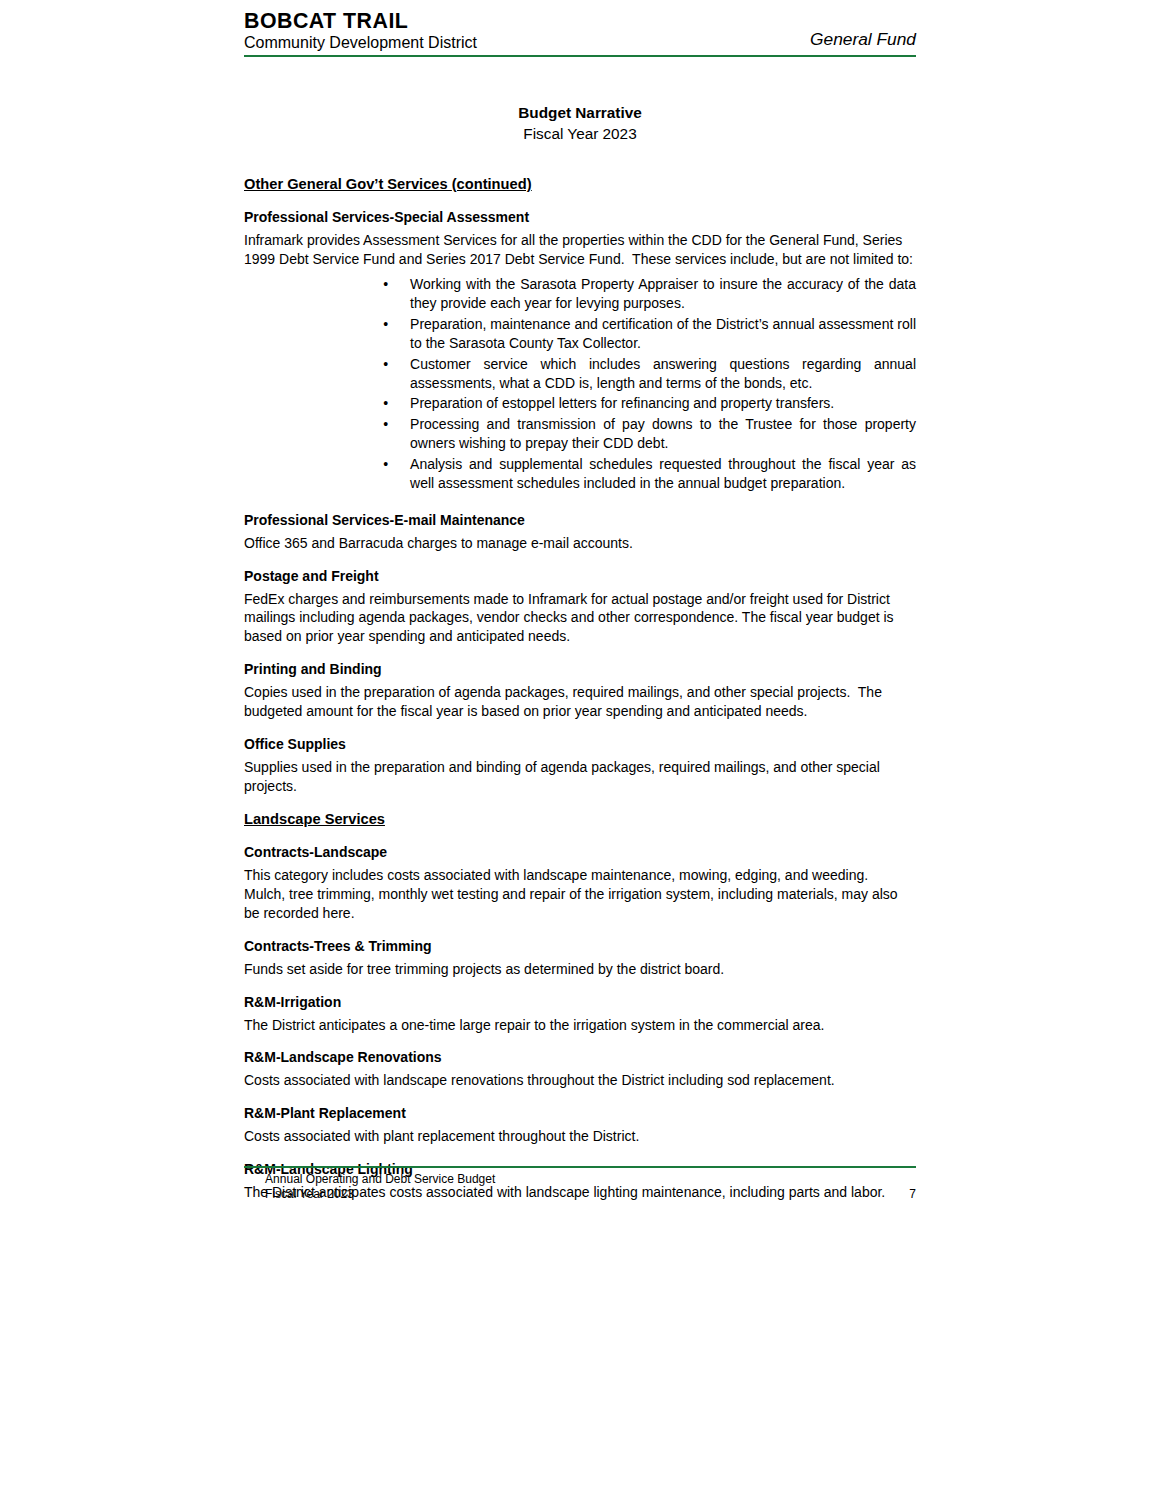BOBCAT TRAIL
Community Development District
General Fund
Budget Narrative
Fiscal Year 2023
Other General Gov’t Services (continued)
Professional Services-Special Assessment
Inframark provides Assessment Services for all the properties within the CDD for the General Fund, Series 1999 Debt Service Fund and Series 2017 Debt Service Fund. These services include, but are not limited to:
Working with the Sarasota Property Appraiser to insure the accuracy of the data they provide each year for levying purposes.
Preparation, maintenance and certification of the District’s annual assessment roll to the Sarasota County Tax Collector.
Customer service which includes answering questions regarding annual assessments, what a CDD is, length and terms of the bonds, etc.
Preparation of estoppel letters for refinancing and property transfers.
Processing and transmission of pay downs to the Trustee for those property owners wishing to prepay their CDD debt.
Analysis and supplemental schedules requested throughout the fiscal year as well assessment schedules included in the annual budget preparation.
Professional Services-E-mail Maintenance
Office 365 and Barracuda charges to manage e-mail accounts.
Postage and Freight
FedEx charges and reimbursements made to Inframark for actual postage and/or freight used for District mailings including agenda packages, vendor checks and other correspondence. The fiscal year budget is based on prior year spending and anticipated needs.
Printing and Binding
Copies used in the preparation of agenda packages, required mailings, and other special projects. The budgeted amount for the fiscal year is based on prior year spending and anticipated needs.
Office Supplies
Supplies used in the preparation and binding of agenda packages, required mailings, and other special projects.
Landscape Services
Contracts-Landscape
This category includes costs associated with landscape maintenance, mowing, edging, and weeding. Mulch, tree trimming, monthly wet testing and repair of the irrigation system, including materials, may also be recorded here.
Contracts-Trees & Trimming
Funds set aside for tree trimming projects as determined by the district board.
R&M-Irrigation
The District anticipates a one-time large repair to the irrigation system in the commercial area.
R&M-Landscape Renovations
Costs associated with landscape renovations throughout the District including sod replacement.
R&M-Plant Replacement
Costs associated with plant replacement throughout the District.
R&M-Landscape Lighting
The District anticipates costs associated with landscape lighting maintenance, including parts and labor.
Annual Operating and Debt Service Budget
Fiscal Year 2023
7